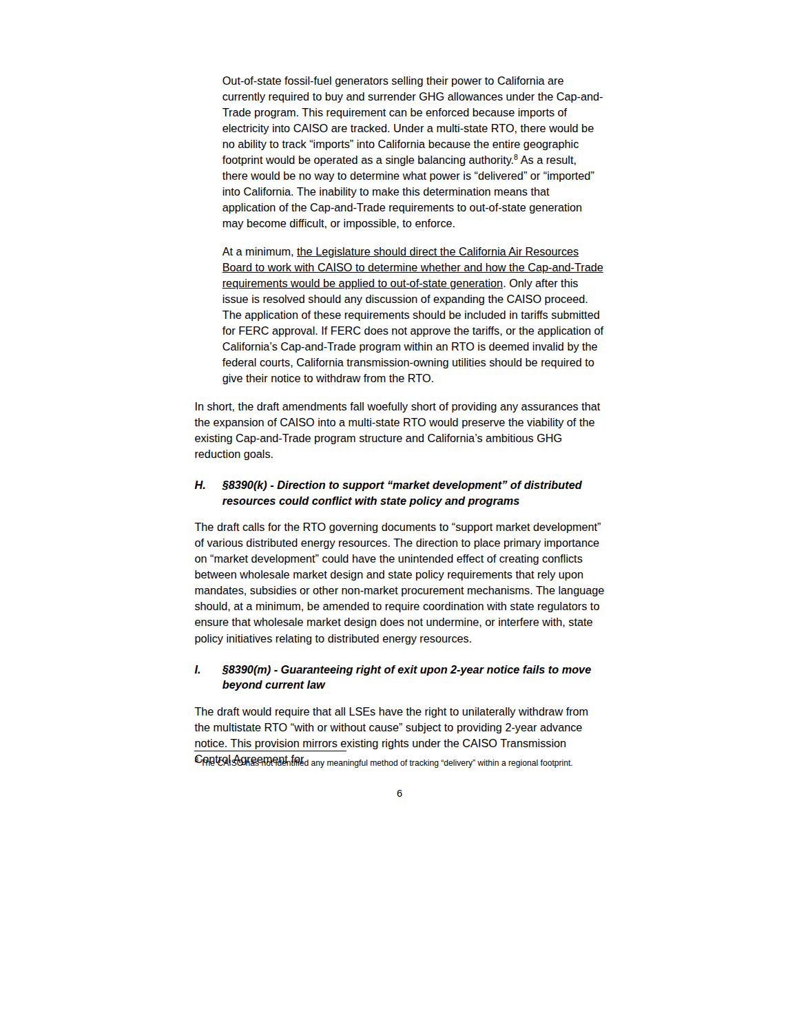Out-of-state fossil-fuel generators selling their power to California are currently required to buy and surrender GHG allowances under the Cap-and-Trade program. This requirement can be enforced because imports of electricity into CAISO are tracked. Under a multi-state RTO, there would be no ability to track “imports” into California because the entire geographic footprint would be operated as a single balancing authority.8 As a result, there would be no way to determine what power is “delivered” or “imported” into California. The inability to make this determination means that application of the Cap-and-Trade requirements to out-of-state generation may become difficult, or impossible, to enforce.
At a minimum, the Legislature should direct the California Air Resources Board to work with CAISO to determine whether and how the Cap-and-Trade requirements would be applied to out-of-state generation. Only after this issue is resolved should any discussion of expanding the CAISO proceed. The application of these requirements should be included in tariffs submitted for FERC approval. If FERC does not approve the tariffs, or the application of California’s Cap-and-Trade program within an RTO is deemed invalid by the federal courts, California transmission-owning utilities should be required to give their notice to withdraw from the RTO.
In short, the draft amendments fall woefully short of providing any assurances that the expansion of CAISO into a multi-state RTO would preserve the viability of the existing Cap-and-Trade program structure and California’s ambitious GHG reduction goals.
H.§8390(k) - Direction to support “market development” of distributed resources could conflict with state policy and programs
The draft calls for the RTO governing documents to “support market development” of various distributed energy resources. The direction to place primary importance on “market development” could have the unintended effect of creating conflicts between wholesale market design and state policy requirements that rely upon mandates, subsidies or other non-market procurement mechanisms. The language should, at a minimum, be amended to require coordination with state regulators to ensure that wholesale market design does not undermine, or interfere with, state policy initiatives relating to distributed energy resources.
I.§8390(m) - Guaranteeing right of exit upon 2-year notice fails to move beyond current law
The draft would require that all LSEs have the right to unilaterally withdraw from the multistate RTO “with or without cause” subject to providing 2-year advance notice. This provision mirrors existing rights under the CAISO Transmission Control Agreement for
8 The CAISO has not identified any meaningful method of tracking “delivery” within a regional footprint.
6